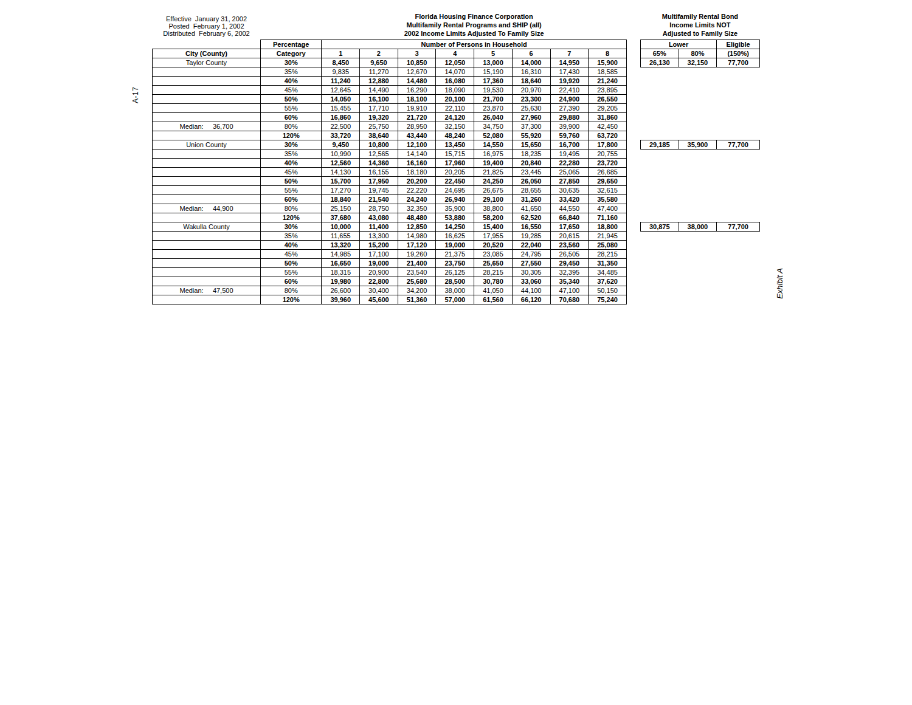A-17
Exhibit A
| Effective January 31, 2002 Posted February 1, 2002 Distributed February 6, 2002 | | Florida Housing Finance Corporation Multifamily Rental Programs and SHIP (all) 2002 Income Limits Adjusted To Family Size | | Multifamily Rental Bond Income Limits NOT Adjusted to Family Size |
| | Percentage | Number of Persons in Household | | Lower | Eligible |
| City (County) | Category | 1 | 2 | 3 | 4 | 5 | 6 | 7 | 8 | | 65% | 80% | (150%) |
| Taylor County | 30% | 8,450 | 9,650 | 10,850 | 12,050 | 13,000 | 14,000 | 14,950 | 15,900 | | 26,130 | 32,150 | 77,700 |
| | 35% | 9,835 | 11,270 | 12,670 | 14,070 | 15,190 | 16,310 | 17,430 | 18,585 | | | | |
| | 40% | 11,240 | 12,880 | 14,480 | 16,080 | 17,360 | 18,640 | 19,920 | 21,240 | | | | |
| | 45% | 12,645 | 14,490 | 16,290 | 18,090 | 19,530 | 20,970 | 22,410 | 23,895 | | | | |
| | 50% | 14,050 | 16,100 | 18,100 | 20,100 | 21,700 | 23,300 | 24,900 | 26,550 | | | | |
| | 55% | 15,455 | 17,710 | 19,910 | 22,110 | 23,870 | 25,630 | 27,390 | 29,205 | | | | |
| | 60% | 16,860 | 19,320 | 21,720 | 24,120 | 26,040 | 27,960 | 29,880 | 31,860 | | | | |
| Median: 36,700 | 80% | 22,500 | 25,750 | 28,950 | 32,150 | 34,750 | 37,300 | 39,900 | 42,450 | | | | |
| | 120% | 33,720 | 38,640 | 43,440 | 48,240 | 52,080 | 55,920 | 59,760 | 63,720 | | | | |
| Union County | 30% | 9,450 | 10,800 | 12,100 | 13,450 | 14,550 | 15,650 | 16,700 | 17,800 | | 29,185 | 35,900 | 77,700 |
| | 35% | 10,990 | 12,565 | 14,140 | 15,715 | 16,975 | 18,235 | 19,495 | 20,755 | | | | |
| | 40% | 12,560 | 14,360 | 16,160 | 17,960 | 19,400 | 20,840 | 22,280 | 23,720 | | | | |
| | 45% | 14,130 | 16,155 | 18,180 | 20,205 | 21,825 | 23,445 | 25,065 | 26,685 | | | | |
| | 50% | 15,700 | 17,950 | 20,200 | 22,450 | 24,250 | 26,050 | 27,850 | 29,650 | | | | |
| | 55% | 17,270 | 19,745 | 22,220 | 24,695 | 26,675 | 28,655 | 30,635 | 32,615 | | | | |
| | 60% | 18,840 | 21,540 | 24,240 | 26,940 | 29,100 | 31,260 | 33,420 | 35,580 | | | | |
| Median: 44,900 | 80% | 25,150 | 28,750 | 32,350 | 35,900 | 38,800 | 41,650 | 44,550 | 47,400 | | | | |
| | 120% | 37,680 | 43,080 | 48,480 | 53,880 | 58,200 | 62,520 | 66,840 | 71,160 | | | | |
| Wakulla County | 30% | 10,000 | 11,400 | 12,850 | 14,250 | 15,400 | 16,550 | 17,650 | 18,800 | | 30,875 | 38,000 | 77,700 |
| | 35% | 11,655 | 13,300 | 14,980 | 16,625 | 17,955 | 19,285 | 20,615 | 21,945 | | | | |
| | 40% | 13,320 | 15,200 | 17,120 | 19,000 | 20,520 | 22,040 | 23,560 | 25,080 | | | | |
| | 45% | 14,985 | 17,100 | 19,260 | 21,375 | 23,085 | 24,795 | 26,505 | 28,215 | | | | |
| | 50% | 16,650 | 19,000 | 21,400 | 23,750 | 25,650 | 27,550 | 29,450 | 31,350 | | | | |
| | 55% | 18,315 | 20,900 | 23,540 | 26,125 | 28,215 | 30,305 | 32,395 | 34,485 | | | | |
| | 60% | 19,980 | 22,800 | 25,680 | 28,500 | 30,780 | 33,060 | 35,340 | 37,620 | | | | |
| Median: 47,500 | 80% | 26,600 | 30,400 | 34,200 | 38,000 | 41,050 | 44,100 | 47,100 | 50,150 | | | | |
| | 120% | 39,960 | 45,600 | 51,360 | 57,000 | 61,560 | 66,120 | 70,680 | 75,240 | | | | |